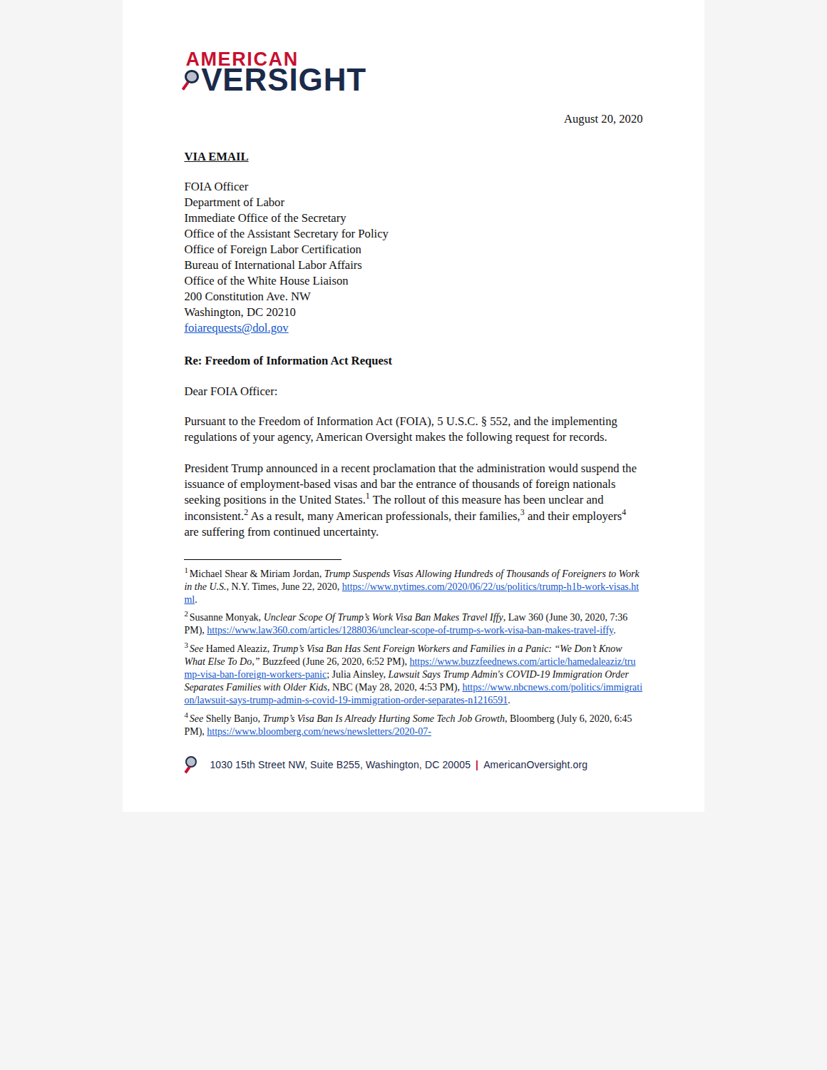AMERICAN VERSIGHT
August 20, 2020
VIA EMAIL
FOIA Officer
Department of Labor
Immediate Office of the Secretary
Office of the Assistant Secretary for Policy
Office of Foreign Labor Certification
Bureau of International Labor Affairs
Office of the White House Liaison
200 Constitution Ave. NW
Washington, DC 20210
foiarequests@dol.gov
Re: Freedom of Information Act Request
Dear FOIA Officer:
Pursuant to the Freedom of Information Act (FOIA), 5 U.S.C. § 552, and the implementing regulations of your agency, American Oversight makes the following request for records.
President Trump announced in a recent proclamation that the administration would suspend the issuance of employment-based visas and bar the entrance of thousands of foreign nationals seeking positions in the United States.1 The rollout of this measure has been unclear and inconsistent.2 As a result, many American professionals, their families,3 and their employers4 are suffering from continued uncertainty.
1 Michael Shear & Miriam Jordan, Trump Suspends Visas Allowing Hundreds of Thousands of Foreigners to Work in the U.S., N.Y. Times, June 22, 2020, https://www.nytimes.com/2020/06/22/us/politics/trump-h1b-work-visas.html.
2 Susanne Monyak, Unclear Scope Of Trump’s Work Visa Ban Makes Travel Iffy, Law 360 (June 30, 2020, 7:36 PM), https://www.law360.com/articles/1288036/unclear-scope-of-trump-s-work-visa-ban-makes-travel-iffy.
3 See Hamed Aleaziz, Trump’s Visa Ban Has Sent Foreign Workers and Families in a Panic: “We Don’t Know What Else To Do,” Buzzfeed (June 26, 2020, 6:52 PM), https://www.buzzfeednews.com/article/hamedaleaziz/trump-visa-ban-foreign-workers-panic; Julia Ainsley, Lawsuit Says Trump Admin's COVID-19 Immigration Order Separates Families with Older Kids, NBC (May 28, 2020, 4:53 PM), https://www.nbcnews.com/politics/immigration/lawsuit-says-trump-admin-s-covid-19-immigration-order-separates-n1216591.
4 See Shelly Banjo, Trump’s Visa Ban Is Already Hurting Some Tech Job Growth, Bloomberg (July 6, 2020, 6:45 PM), https://www.bloomberg.com/news/newsletters/2020-07-
1030 15th Street NW, Suite B255, Washington, DC 20005 | AmericanOversight.org